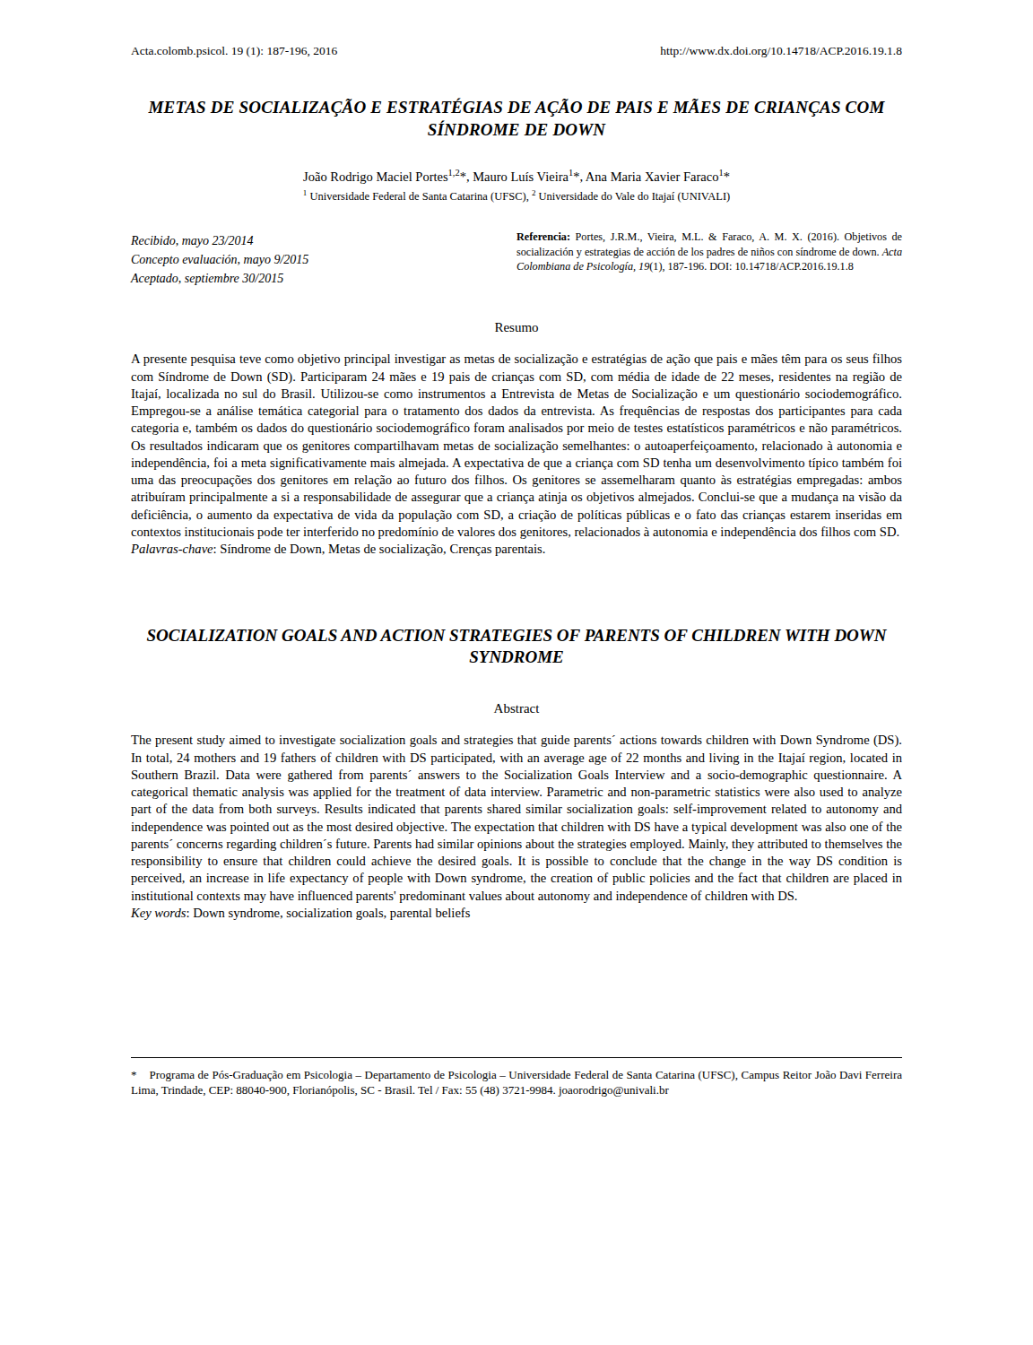Acta.colomb.psicol. 19 (1): 187-196, 2016 http://www.dx.doi.org/10.14718/ACP.2016.19.1.8
METAS DE SOCIALIZAÇÃO E ESTRATÉGIAS DE AÇÃO DE PAIS E MÃES DE CRIANÇAS COM SÍNDROME DE DOWN
João Rodrigo Maciel Portes1,2*, Mauro Luís Vieira1*, Ana Maria Xavier Faraco1*
1 Universidade Federal de Santa Catarina (UFSC), 2 Universidade do Vale do Itajaí (UNIVALI)
Recibido, mayo 23/2014
Concepto evaluación, mayo 9/2015
Aceptado, septiembre 30/2015
Referencia: Portes, J.R.M., Vieira, M.L. & Faraco, A. M. X. (2016). Objetivos de socialización y estrategias de acción de los padres de niños con síndrome de down. Acta Colombiana de Psicología, 19(1), 187-196. DOI: 10.14718/ACP.2016.19.1.8
Resumo
A presente pesquisa teve como objetivo principal investigar as metas de socialização e estratégias de ação que pais e mães têm para os seus filhos com Síndrome de Down (SD). Participaram 24 mães e 19 pais de crianças com SD, com média de idade de 22 meses, residentes na região de Itajaí, localizada no sul do Brasil. Utilizou-se como instrumentos a Entrevista de Metas de Socialização e um questionário sociodemográfico. Empregou-se a análise temática categorial para o tratamento dos dados da entrevista. As frequências de respostas dos participantes para cada categoria e, também os dados do questionário sociodemográfico foram analisados por meio de testes estatísticos paramétricos e não paramétricos. Os resultados indicaram que os genitores compartilhavam metas de socialização semelhantes: o autoaperfeiçoamento, relacionado à autonomia e independência, foi a meta significativamente mais almejada. A expectativa de que a criança com SD tenha um desenvolvimento típico também foi uma das preocupações dos genitores em relação ao futuro dos filhos. Os genitores se assemelharam quanto às estratégias empregadas: ambos atribuíram principalmente a si a responsabilidade de assegurar que a criança atinja os objetivos almejados. Conclui-se que a mudança na visão da deficiência, o aumento da expectativa de vida da população com SD, a criação de políticas públicas e o fato das crianças estarem inseridas em contextos institucionais pode ter interferido no predomínio de valores dos genitores, relacionados à autonomia e independência dos filhos com SD.
Palavras-chave: Síndrome de Down, Metas de socialização, Crenças parentais.
SOCIALIZATION GOALS AND ACTION STRATEGIES OF PARENTS OF CHILDREN WITH DOWN SYNDROME
Abstract
The present study aimed to investigate socialization goals and strategies that guide parents´ actions towards children with Down Syndrome (DS). In total, 24 mothers and 19 fathers of children with DS participated, with an average age of 22 months and living in the Itajaí region, located in Southern Brazil. Data were gathered from parents´ answers to the Socialization Goals Interview and a socio-demographic questionnaire. A categorical thematic analysis was applied for the treatment of data interview. Parametric and non-parametric statistics were also used to analyze part of the data from both surveys. Results indicated that parents shared similar socialization goals: self-improvement related to autonomy and independence was pointed out as the most desired objective. The expectation that children with DS have a typical development was also one of the parents´ concerns regarding children´s future. Parents had similar opinions about the strategies employed. Mainly, they attributed to themselves the responsibility to ensure that children could achieve the desired goals. It is possible to conclude that the change in the way DS condition is perceived, an increase in life expectancy of people with Down syndrome, the creation of public policies and the fact that children are placed in institutional contexts may have influenced parents' predominant values about autonomy and independence of children with DS.
Key words: Down syndrome, socialization goals, parental beliefs
*Programa de Pós-Graduação em Psicologia – Departamento de Psicologia – Universidade Federal de Santa Catarina (UFSC), Campus Reitor João Davi Ferreira Lima, Trindade, CEP: 88040-900, Florianópolis, SC - Brasil. Tel / Fax: 55 (48) 3721-9984. joaorodrigo@univali.br